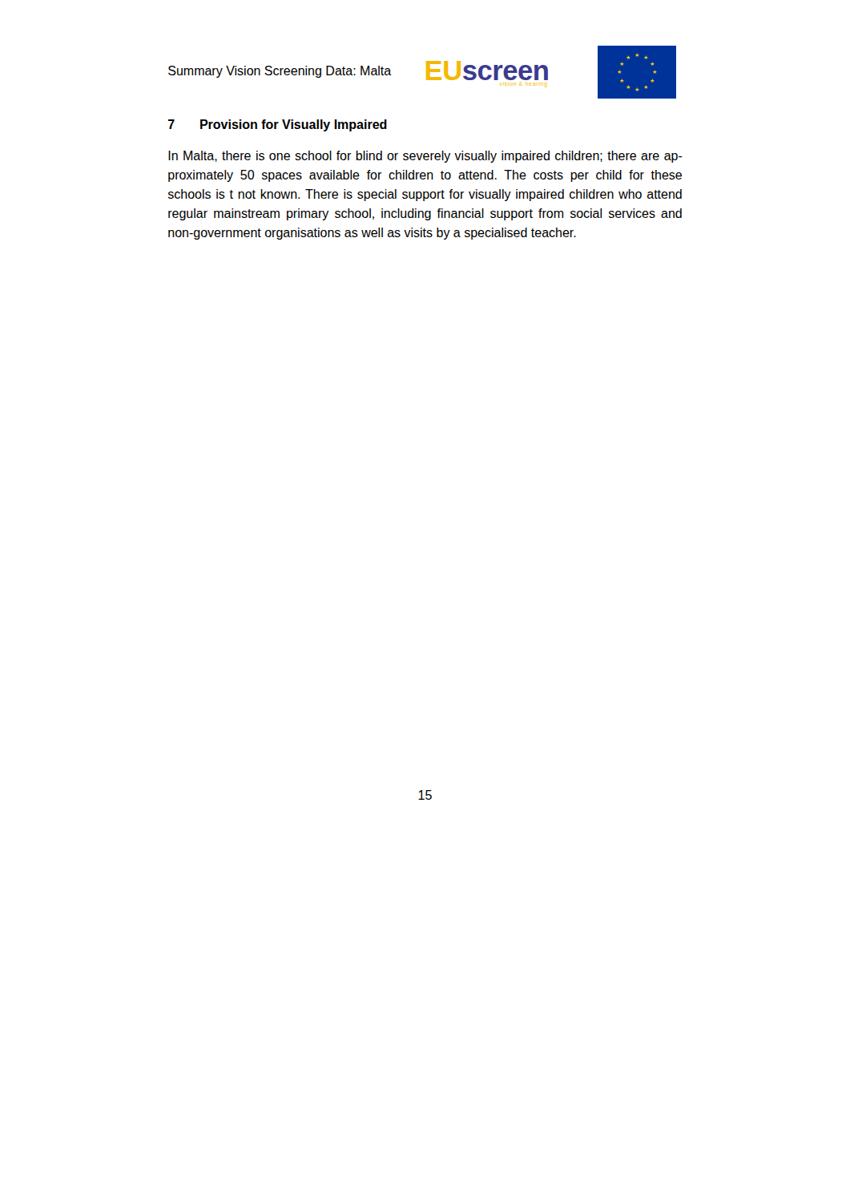Summary Vision Screening Data: Malta
EU screen vision & hearing
★ ★ ★ ★ ★ ★ ★ ★ ★ ★ ★ ★
7 Provision for Visually Impaired
In Malta, there is one school for blind or severely visually impaired children; there are approximately 50 spaces available for children to attend. The costs per child for these schools is t not known. There is special support for visually impaired children who attend regular mainstream primary school, including financial support from social services and non-government organisations as well as visits by a specialised teacher.
15